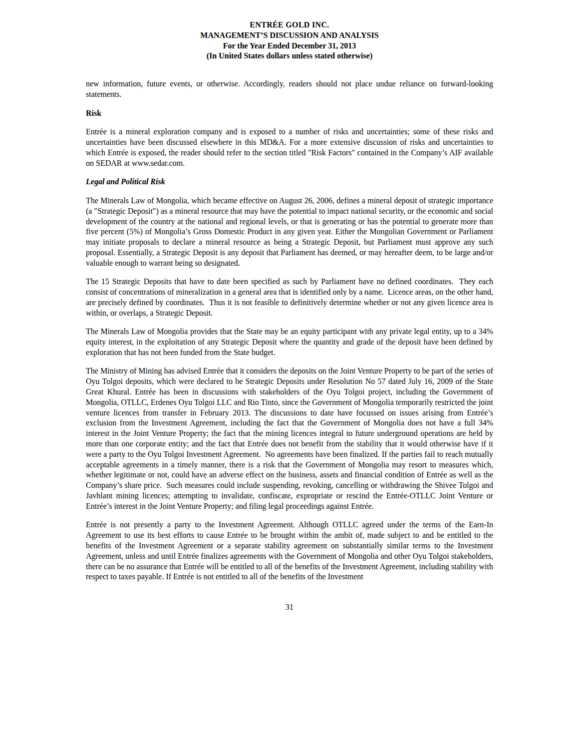ENTRÉE GOLD INC.
MANAGEMENT’S DISCUSSION AND ANALYSIS
For the Year Ended December 31, 2013 (In United States dollars unless stated otherwise)
new information, future events, or otherwise. Accordingly, readers should not place undue reliance on forward-looking statements.
Risk
Entrée is a mineral exploration company and is exposed to a number of risks and uncertainties; some of these risks and uncertainties have been discussed elsewhere in this MD&A. For a more extensive discussion of risks and uncertainties to which Entrée is exposed, the reader should refer to the section titled "Risk Factors" contained in the Company’s AIF available on SEDAR at www.sedar.com.
Legal and Political Risk
The Minerals Law of Mongolia, which became effective on August 26, 2006, defines a mineral deposit of strategic importance (a ″Strategic Deposit″) as a mineral resource that may have the potential to impact national security, or the economic and social development of the country at the national and regional levels, or that is generating or has the potential to generate more than five percent (5%) of Mongolia’s Gross Domestic Product in any given year. Either the Mongolian Government or Parliament may initiate proposals to declare a mineral resource as being a Strategic Deposit, but Parliament must approve any such proposal. Essentially, a Strategic Deposit is any deposit that Parliament has deemed, or may hereafter deem, to be large and/or valuable enough to warrant being so designated.
The 15 Strategic Deposits that have to date been specified as such by Parliament have no defined coordinates. They each consist of concentrations of mineralization in a general area that is identified only by a name. Licence areas, on the other hand, are precisely defined by coordinates. Thus it is not feasible to definitively determine whether or not any given licence area is within, or overlaps, a Strategic Deposit.
The Minerals Law of Mongolia provides that the State may be an equity participant with any private legal entity, up to a 34% equity interest, in the exploitation of any Strategic Deposit where the quantity and grade of the deposit have been defined by exploration that has not been funded from the State budget.
The Ministry of Mining has advised Entrée that it considers the deposits on the Joint Venture Property to be part of the series of Oyu Tolgoi deposits, which were declared to be Strategic Deposits under Resolution No 57 dated July 16, 2009 of the State Great Khural. Entrée has been in discussions with stakeholders of the Oyu Tolgoi project, including the Government of Mongolia, OTLLC, Erdenes Oyu Tolgoi LLC and Rio Tinto, since the Government of Mongolia temporarily restricted the joint venture licences from transfer in February 2013. The discussions to date have focussed on issues arising from Entrée’s exclusion from the Investment Agreement, including the fact that the Government of Mongolia does not have a full 34% interest in the Joint Venture Property; the fact that the mining licences integral to future underground operations are held by more than one corporate entity; and the fact that Entrée does not benefit from the stability that it would otherwise have if it were a party to the Oyu Tolgoi Investment Agreement. No agreements have been finalized. If the parties fail to reach mutually acceptable agreements in a timely manner, there is a risk that the Government of Mongolia may resort to measures which, whether legitimate or not, could have an adverse effect on the business, assets and financial condition of Entrée as well as the Company’s share price. Such measures could include suspending, revoking, cancelling or withdrawing the Shivee Tolgoi and Javhlant mining licences; attempting to invalidate, confiscate, expropriate or rescind the Entrée-OTLLC Joint Venture or Entrée’s interest in the Joint Venture Property; and filing legal proceedings against Entrée.
Entrée is not presently a party to the Investment Agreement. Although OTLLC agreed under the terms of the Earn-In Agreement to use its best efforts to cause Entrée to be brought within the ambit of, made subject to and be entitled to the benefits of the Investment Agreement or a separate stability agreement on substantially similar terms to the Investment Agreement, unless and until Entrée finalizes agreements with the Government of Mongolia and other Oyu Tolgoi stakeholders, there can be no assurance that Entrée will be entitled to all of the benefits of the Investment Agreement, including stability with respect to taxes payable. If Entrée is not entitled to all of the benefits of the Investment
31